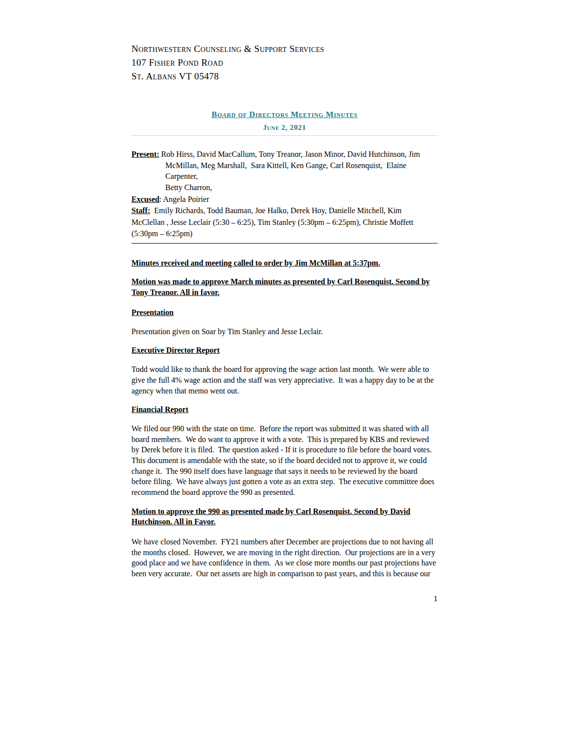Northwestern Counseling & Support Services
107 Fisher Pond Road
St. Albans VT 05478
Board of Directors Meeting Minutes
June 2, 2021
Present: Rob Hirss, David MacCallum, Tony Treanor, Jason Minor, David Hutchinson, Jim
McMillan, Meg Marshall, Sara Kittell, Ken Gange, Carl Rosenquist, Elaine Carpenter,
Betty Charron,
Excused: Angela Poirier
Staff: Emily Richards, Todd Bauman, Joe Halko, Derek Hoy, Danielle Mitchell, Kim
McClellan , Jesse Leclair (5:30 – 6:25), Tim Stanley (5:30pm – 6:25pm), Christie Moffett
(5:30pm – 6:25pm)
Minutes received and meeting called to order by Jim McMillan at 5:37pm.
Motion was made to approve March minutes as presented by Carl Rosenquist. Second by Tony Treanor. All in favor.
Presentation
Presentation given on Soar by Tim Stanley and Jesse Leclair.
Executive Director Report
Todd would like to thank the board for approving the wage action last month. We were able to give the full 4% wage action and the staff was very appreciative. It was a happy day to be at the agency when that memo went out.
Financial Report
We filed our 990 with the state on time. Before the report was submitted it was shared with all board members. We do want to approve it with a vote. This is prepared by KBS and reviewed by Derek before it is filed. The question asked - If it is procedure to file before the board votes. This document is amendable with the state, so if the board decided not to approve it, we could change it. The 990 itself does have language that says it needs to be reviewed by the board before filing. We have always just gotten a vote as an extra step. The executive committee does recommend the board approve the 990 as presented.
Motion to approve the 990 as presented made by Carl Rosenquist. Second by David Hutchinson. All in Favor.
We have closed November. FY21 numbers after December are projections due to not having all the months closed. However, we are moving in the right direction. Our projections are in a very good place and we have confidence in them. As we close more months our past projections have been very accurate. Our net assets are high in comparison to past years, and this is because our
1